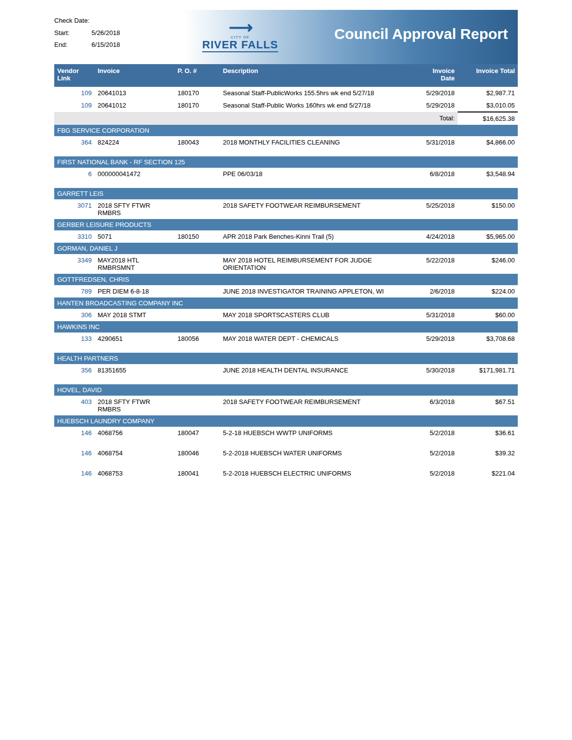| Check Date: | |
| Start: | 5/26/2018 |
| End: | 6/15/2018 |
⟶
CITY OF
RIVER FALLS
Council Approval Report
| Vendor Link | Invoice | P. O. # | Description | Invoice Date | Invoice Total |
| --- | --- | --- | --- | --- | --- |
| 109 | 20641013 | 180170 | Seasonal Staff-PublicWorks 155.5hrs wk end 5/27/18 | 5/29/2018 | $2,987.71 |
| 109 | 20641012 | 180170 | Seasonal Staff-Public Works 160hrs wk end 5/27/18 | 5/29/2018 | $3,010.05 |
| | | | | Total: | $16,625.38 |
| FBG SERVICE CORPORATION |
| 364 | 824224 | 180043 | 2018 MONTHLY FACILITIES CLEANING | 5/31/2018 | $4,866.00 |
| FIRST NATIONAL BANK - RF SECTION 125 |
| 6 | 000000041472 | | PPE 06/03/18 | 6/8/2018 | $3,548.94 |
| GARRETT LEIS |
| 3071 | 2018 SFTY FTWR RMBRS | | 2018 SAFETY FOOTWEAR REIMBURSEMENT | 5/25/2018 | $150.00 |
| GERBER LEISURE PRODUCTS |
| 3310 | 5071 | 180150 | APR 2018 Park Benches-Kinni Trail (5) | 4/24/2018 | $5,965.00 |
| GORMAN, DANIEL J |
| 3349 | MAY2018 HTL RMBRSMNT | | MAY 2018 HOTEL REIMBURSEMENT FOR JUDGE ORIENTATION | 5/22/2018 | $246.00 |
| GOTTFREDSEN, CHRIS |
| 789 | PER DIEM 6-8-18 | | JUNE 2018 INVESTIGATOR TRAINING APPLETON, WI | 2/6/2018 | $224.00 |
| HANTEN BROADCASTING COMPANY INC |
| 306 | MAY 2018 STMT | | MAY 2018 SPORTSCASTERS CLUB | 5/31/2018 | $60.00 |
| HAWKINS INC |
| 133 | 4290651 | 180056 | MAY 2018 WATER DEPT - CHEMICALS | 5/29/2018 | $3,708.68 |
| HEALTH PARTNERS |
| 356 | 81351655 | | JUNE 2018 HEALTH DENTAL INSURANCE | 5/30/2018 | $171,981.71 |
| HOVEL, DAVID |
| 403 | 2018 SFTY FTWR RMBRS | | 2018 SAFETY FOOTWEAR REIMBURSEMENT | 6/3/2018 | $67.51 |
| HUEBSCH LAUNDRY COMPANY |
| 146 | 4068756 | 180047 | 5-2-18 HUEBSCH WWTP UNIFORMS | 5/2/2018 | $36.61 |
| 146 | 4068754 | 180046 | 5-2-2018 HUEBSCH WATER UNIFORMS | 5/2/2018 | $39.32 |
| 146 | 4068753 | 180041 | 5-2-2018 HUEBSCH ELECTRIC UNIFORMS | 5/2/2018 | $221.04 |